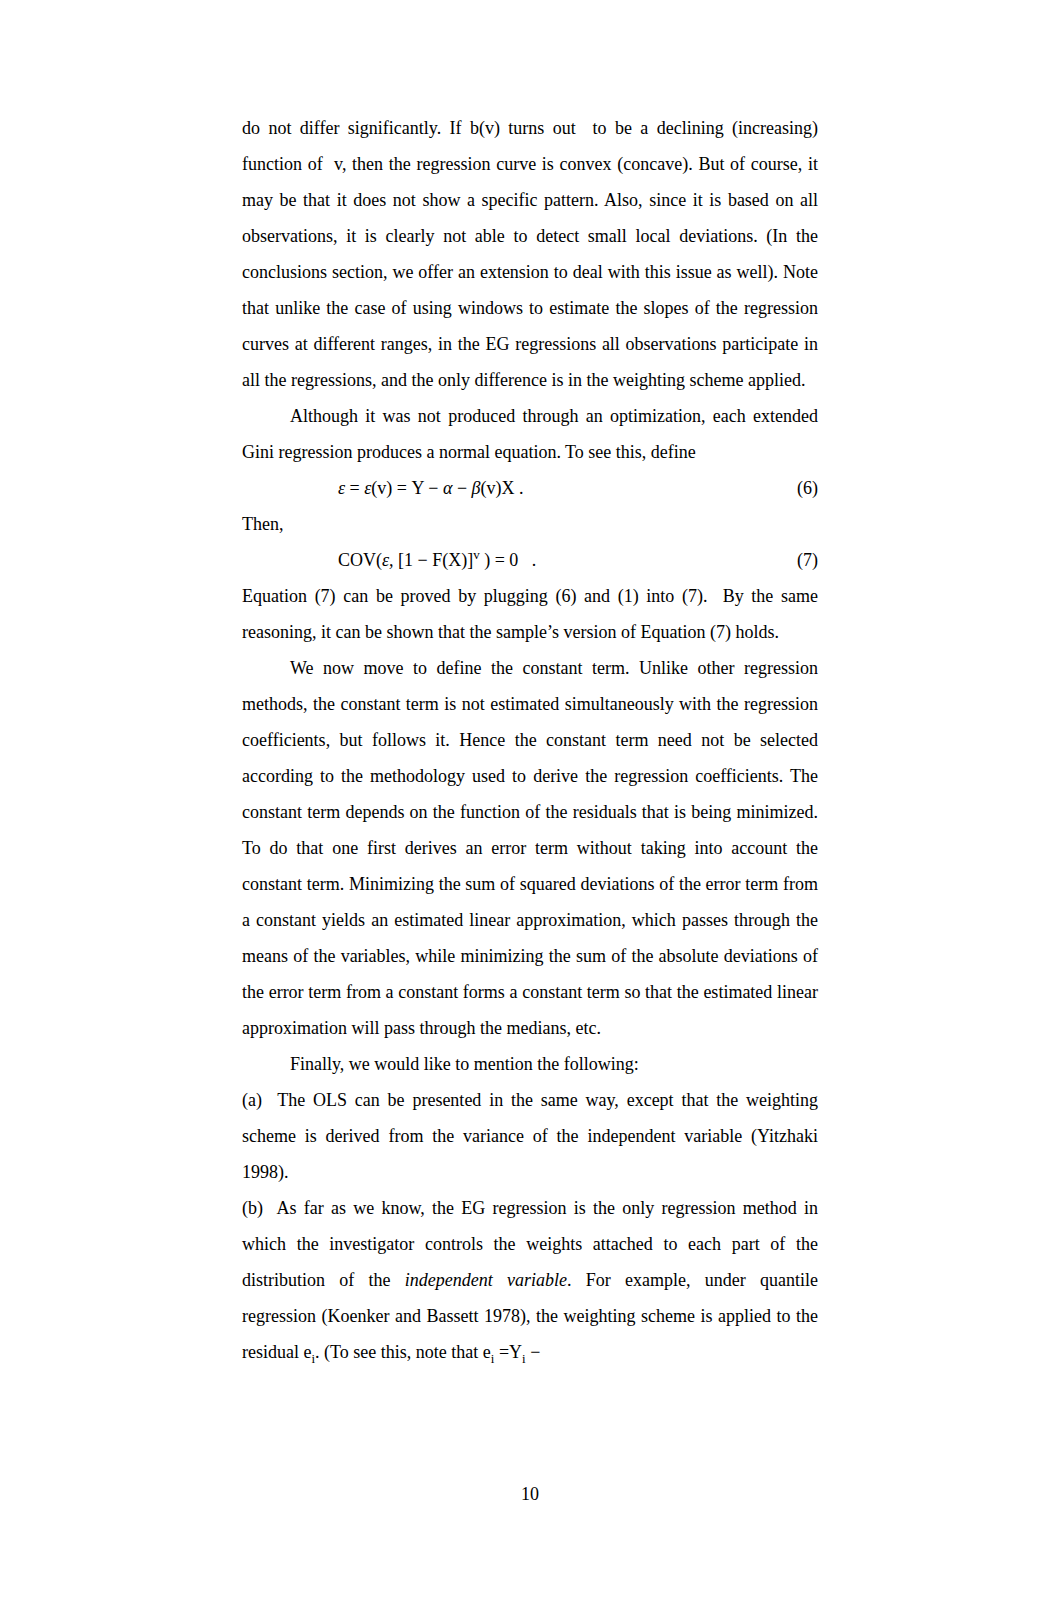do not differ significantly. If b(v) turns out to be a declining (increasing) function of v, then the regression curve is convex (concave). But of course, it may be that it does not show a specific pattern. Also, since it is based on all observations, it is clearly not able to detect small local deviations. (In the conclusions section, we offer an extension to deal with this issue as well). Note that unlike the case of using windows to estimate the slopes of the regression curves at different ranges, in the EG regressions all observations participate in all the regressions, and the only difference is in the weighting scheme applied.
Although it was not produced through an optimization, each extended Gini regression produces a normal equation. To see this, define
ε = ε(v) = Y − α − β(v)X .(6)
Then,
COV(ε, [1 − F(X)]v ) = 0 .(7)
Equation (7) can be proved by plugging (6) and (1) into (7). By the same reasoning, it can be shown that the sample’s version of Equation (7) holds.
We now move to define the constant term. Unlike other regression methods, the constant term is not estimated simultaneously with the regression coefficients, but follows it. Hence the constant term need not be selected according to the methodology used to derive the regression coefficients. The constant term depends on the function of the residuals that is being minimized. To do that one first derives an error term without taking into account the constant term. Minimizing the sum of squared deviations of the error term from a constant yields an estimated linear approximation, which passes through the means of the variables, while minimizing the sum of the absolute deviations of the error term from a constant forms a constant term so that the estimated linear approximation will pass through the medians, etc.
Finally, we would like to mention the following:
(a) The OLS can be presented in the same way, except that the weighting scheme is derived from the variance of the independent variable (Yitzhaki 1998).
(b) As far as we know, the EG regression is the only regression method in which the investigator controls the weights attached to each part of the distribution of the independent variable. For example, under quantile regression (Koenker and Bassett 1978), the weighting scheme is applied to the residual ei. (To see this, note that ei =Yi −
10